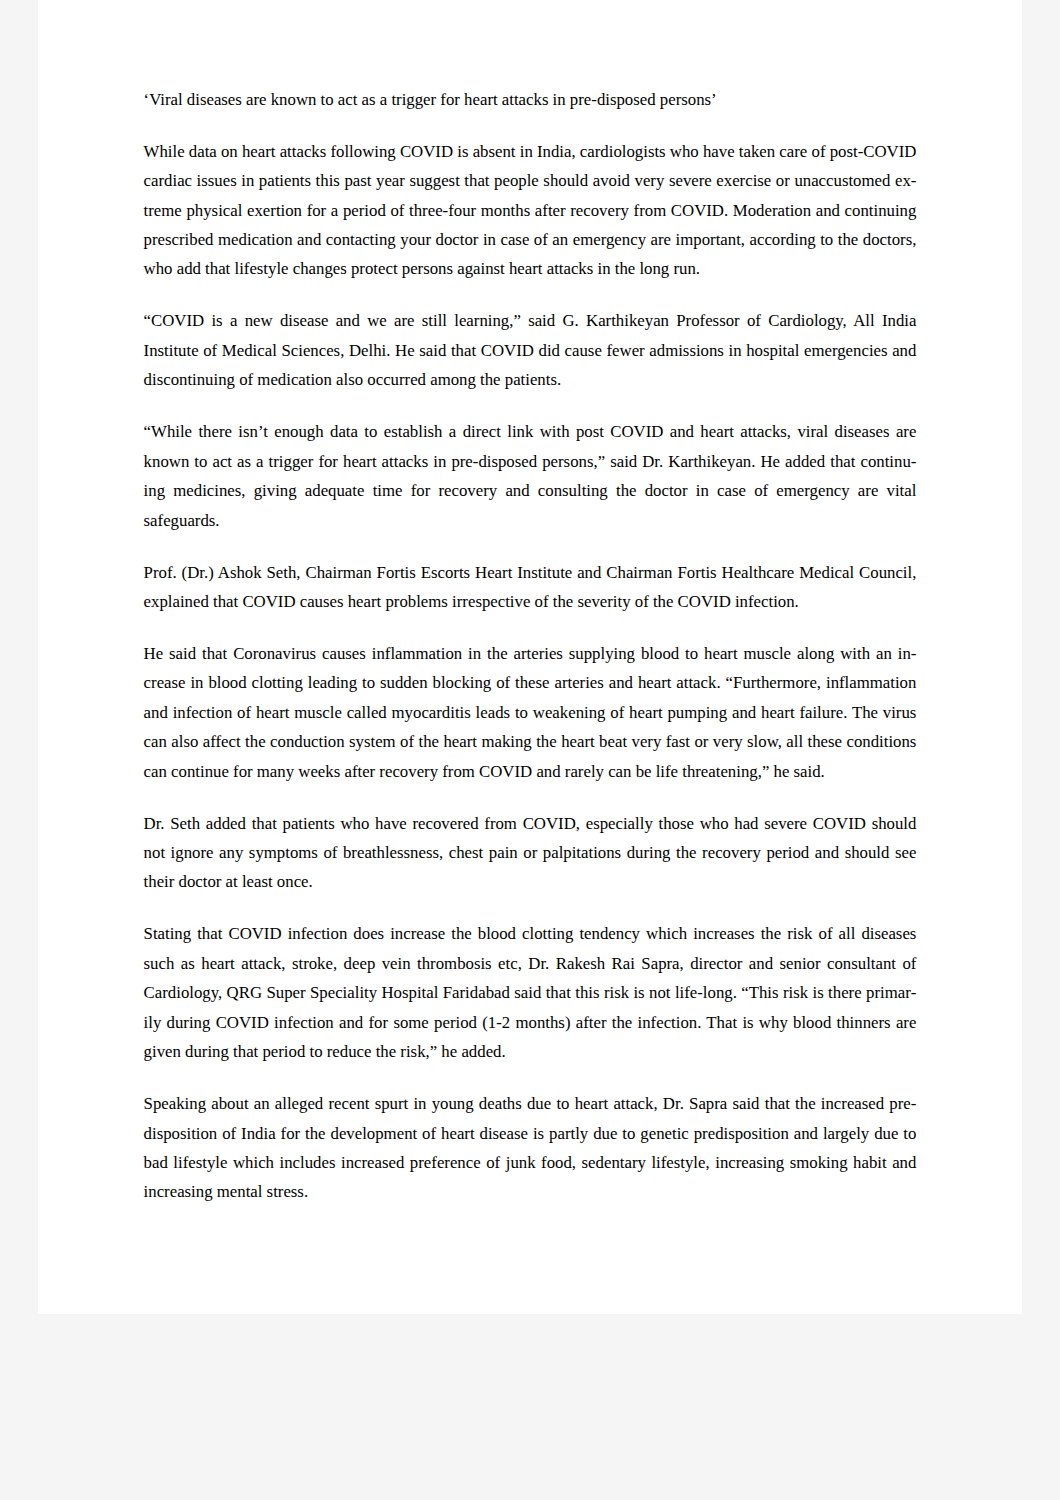‘Viral diseases are known to act as a trigger for heart attacks in pre-disposed persons’
While data on heart attacks following COVID is absent in India, cardiologists who have taken care of post-COVID cardiac issues in patients this past year suggest that people should avoid very severe exercise or unaccustomed extreme physical exertion for a period of three-four months after recovery from COVID. Moderation and continuing prescribed medication and contacting your doctor in case of an emergency are important, according to the doctors, who add that lifestyle changes protect persons against heart attacks in the long run.
“COVID is a new disease and we are still learning,” said G. Karthikeyan Professor of Cardiology, All India Institute of Medical Sciences, Delhi. He said that COVID did cause fewer admissions in hospital emergencies and discontinuing of medication also occurred among the patients.
“While there isn’t enough data to establish a direct link with post COVID and heart attacks, viral diseases are known to act as a trigger for heart attacks in pre-disposed persons,” said Dr. Karthikeyan. He added that continuing medicines, giving adequate time for recovery and consulting the doctor in case of emergency are vital safeguards.
Prof. (Dr.) Ashok Seth, Chairman Fortis Escorts Heart Institute and Chairman Fortis Healthcare Medical Council, explained that COVID causes heart problems irrespective of the severity of the COVID infection.
He said that Coronavirus causes inflammation in the arteries supplying blood to heart muscle along with an increase in blood clotting leading to sudden blocking of these arteries and heart attack. “Furthermore, inflammation and infection of heart muscle called myocarditis leads to weakening of heart pumping and heart failure. The virus can also affect the conduction system of the heart making the heart beat very fast or very slow, all these conditions can continue for many weeks after recovery from COVID and rarely can be life threatening,” he said.
Dr. Seth added that patients who have recovered from COVID, especially those who had severe COVID should not ignore any symptoms of breathlessness, chest pain or palpitations during the recovery period and should see their doctor at least once.
Stating that COVID infection does increase the blood clotting tendency which increases the risk of all diseases such as heart attack, stroke, deep vein thrombosis etc, Dr. Rakesh Rai Sapra, director and senior consultant of Cardiology, QRG Super Speciality Hospital Faridabad said that this risk is not life-long. “This risk is there primarily during COVID infection and for some period (1-2 months) after the infection. That is why blood thinners are given during that period to reduce the risk,” he added.
Speaking about an alleged recent spurt in young deaths due to heart attack, Dr. Sapra said that the increased predisposition of India for the development of heart disease is partly due to genetic predisposition and largely due to bad lifestyle which includes increased preference of junk food, sedentary lifestyle, increasing smoking habit and increasing mental stress.